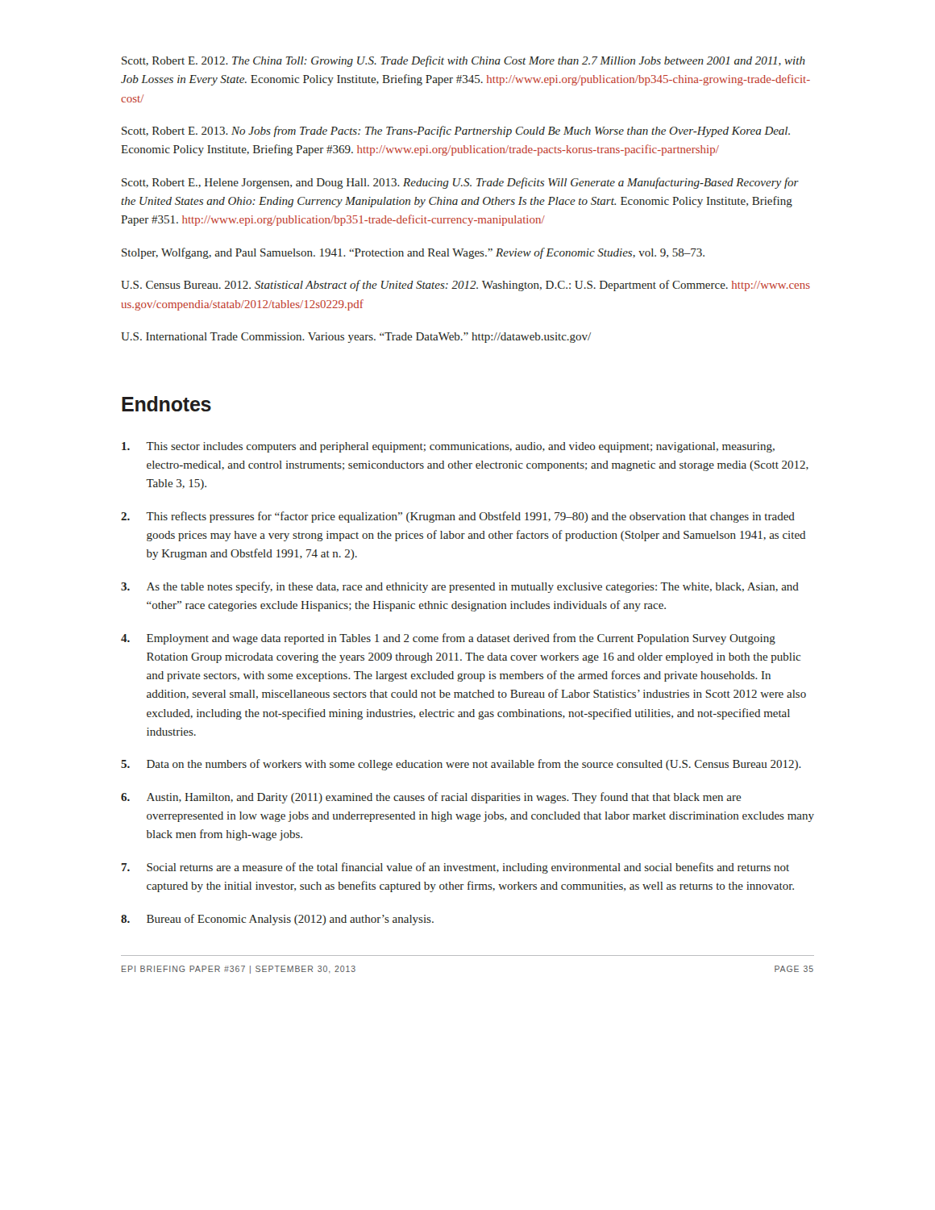Scott, Robert E. 2012. The China Toll: Growing U.S. Trade Deficit with China Cost More than 2.7 Million Jobs between 2001 and 2011, with Job Losses in Every State. Economic Policy Institute, Briefing Paper #345. http://www.epi.org/publication/bp345-china-growing-trade-deficit-cost/
Scott, Robert E. 2013. No Jobs from Trade Pacts: The Trans-Pacific Partnership Could Be Much Worse than the Over-Hyped Korea Deal. Economic Policy Institute, Briefing Paper #369. http://www.epi.org/publication/trade-pacts-korus-trans-pacific-partnership/
Scott, Robert E., Helene Jorgensen, and Doug Hall. 2013. Reducing U.S. Trade Deficits Will Generate a Manufacturing-Based Recovery for the United States and Ohio: Ending Currency Manipulation by China and Others Is the Place to Start. Economic Policy Institute, Briefing Paper #351. http://www.epi.org/publication/bp351-trade-deficit-currency-manipulation/
Stolper, Wolfgang, and Paul Samuelson. 1941. “Protection and Real Wages.” Review of Economic Studies, vol. 9, 58–73.
U.S. Census Bureau. 2012. Statistical Abstract of the United States: 2012. Washington, D.C.: U.S. Department of Commerce. http://www.census.gov/compendia/statab/2012/tables/12s0229.pdf
U.S. International Trade Commission. Various years. “Trade DataWeb.” http://dataweb.usitc.gov/
Endnotes
This sector includes computers and peripheral equipment; communications, audio, and video equipment; navigational, measuring, electro-medical, and control instruments; semiconductors and other electronic components; and magnetic and storage media (Scott 2012, Table 3, 15).
This reflects pressures for “factor price equalization” (Krugman and Obstfeld 1991, 79–80) and the observation that changes in traded goods prices may have a very strong impact on the prices of labor and other factors of production (Stolper and Samuelson 1941, as cited by Krugman and Obstfeld 1991, 74 at n. 2).
As the table notes specify, in these data, race and ethnicity are presented in mutually exclusive categories: The white, black, Asian, and “other” race categories exclude Hispanics; the Hispanic ethnic designation includes individuals of any race.
Employment and wage data reported in Tables 1 and 2 come from a dataset derived from the Current Population Survey Outgoing Rotation Group microdata covering the years 2009 through 2011. The data cover workers age 16 and older employed in both the public and private sectors, with some exceptions. The largest excluded group is members of the armed forces and private households. In addition, several small, miscellaneous sectors that could not be matched to Bureau of Labor Statistics’ industries in Scott 2012 were also excluded, including the not-specified mining industries, electric and gas combinations, not-specified utilities, and not-specified metal industries.
Data on the numbers of workers with some college education were not available from the source consulted (U.S. Census Bureau 2012).
Austin, Hamilton, and Darity (2011) examined the causes of racial disparities in wages. They found that that black men are overrepresented in low wage jobs and underrepresented in high wage jobs, and concluded that labor market discrimination excludes many black men from high-wage jobs.
Social returns are a measure of the total financial value of an investment, including environmental and social benefits and returns not captured by the initial investor, such as benefits captured by other firms, workers and communities, as well as returns to the innovator.
Bureau of Economic Analysis (2012) and author’s analysis.
EPI Briefing Paper #367 | September 30, 2013 Page 35